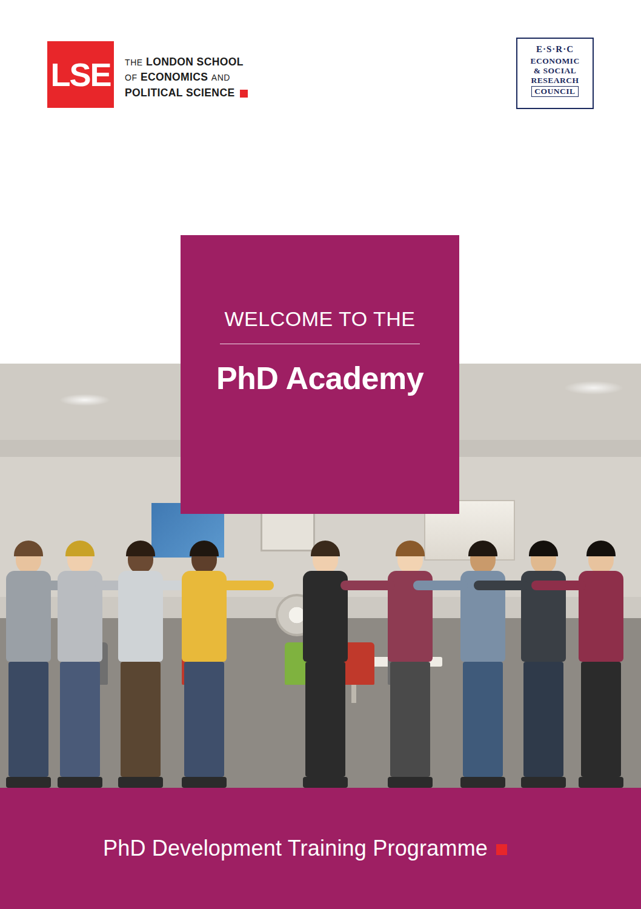LSE
THE LONDON SCHOOL
OF ECONOMICS AND
POLITICAL SCIENCE
E·S·R·C
ECONOMIC
& SOCIAL
RESEARCH
COUNCIL
WELCOME TO THE
PhD Academy
PhD Development Training Programme